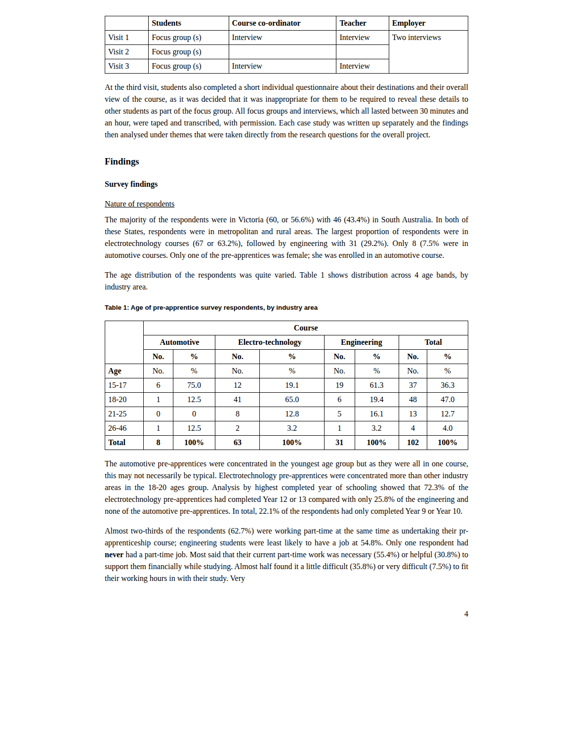| | Students | Course co-ordinator | Teacher | Employer |
| --- | --- | --- | --- | --- |
| Visit 1 | Focus group (s) | Interview | Interview | Two interviews |
| Visit 2 | Focus group (s) | | |
| Visit 3 | Focus group (s) | Interview | Interview |
At the third visit, students also completed a short individual questionnaire about their destinations and their overall view of the course, as it was decided that it was inappropriate for them to be required to reveal these details to other students as part of the focus group. All focus groups and interviews, which all lasted between 30 minutes and an hour, were taped and transcribed, with permission. Each case study was written up separately and the findings then analysed under themes that were taken directly from the research questions for the overall project.
Findings
Survey findings
Nature of respondents
The majority of the respondents were in Victoria (60, or 56.6%) with 46 (43.4%) in South Australia. In both of these States, respondents were in metropolitan and rural areas. The largest proportion of respondents were in electrotechnology courses (67 or 63.2%), followed by engineering with 31 (29.2%). Only 8 (7.5% were in automotive courses. Only one of the pre-apprentices was female; she was enrolled in an automotive course.
The age distribution of the respondents was quite varied. Table 1 shows distribution across 4 age bands, by industry area.
Table 1: Age of pre-apprentice survey respondents, by industry area
| | Course |
| --- | --- |
| Automotive | Electro-technology | Engineering | Total |
| No. | % | No. | % | No. | % | No. | % |
| Age | No. | % | No. | % | No. | % | No. | % |
| 15-17 | 6 | 75.0 | 12 | 19.1 | 19 | 61.3 | 37 | 36.3 |
| 18-20 | 1 | 12.5 | 41 | 65.0 | 6 | 19.4 | 48 | 47.0 |
| 21-25 | 0 | 0 | 8 | 12.8 | 5 | 16.1 | 13 | 12.7 |
| 26-46 | 1 | 12.5 | 2 | 3.2 | 1 | 3.2 | 4 | 4.0 |
| Total | 8 | 100% | 63 | 100% | 31 | 100% | 102 | 100% |
The automotive pre-apprentices were concentrated in the youngest age group but as they were all in one course, this may not necessarily be typical. Electrotechnology pre-apprentices were concentrated more than other industry areas in the 18-20 ages group. Analysis by highest completed year of schooling showed that 72.3% of the electrotechnology pre-apprentices had completed Year 12 or 13 compared with only 25.8% of the engineering and none of the automotive pre-apprentices. In total, 22.1% of the respondents had only completed Year 9 or Year 10.
Almost two-thirds of the respondents (62.7%) were working part-time at the same time as undertaking their pr-apprenticeship course; engineering students were least likely to have a job at 54.8%. Only one respondent had never had a part-time job. Most said that their current part-time work was necessary (55.4%) or helpful (30.8%) to support them financially while studying. Almost half found it a little difficult (35.8%) or very difficult (7.5%) to fit their working hours in with their study. Very
4